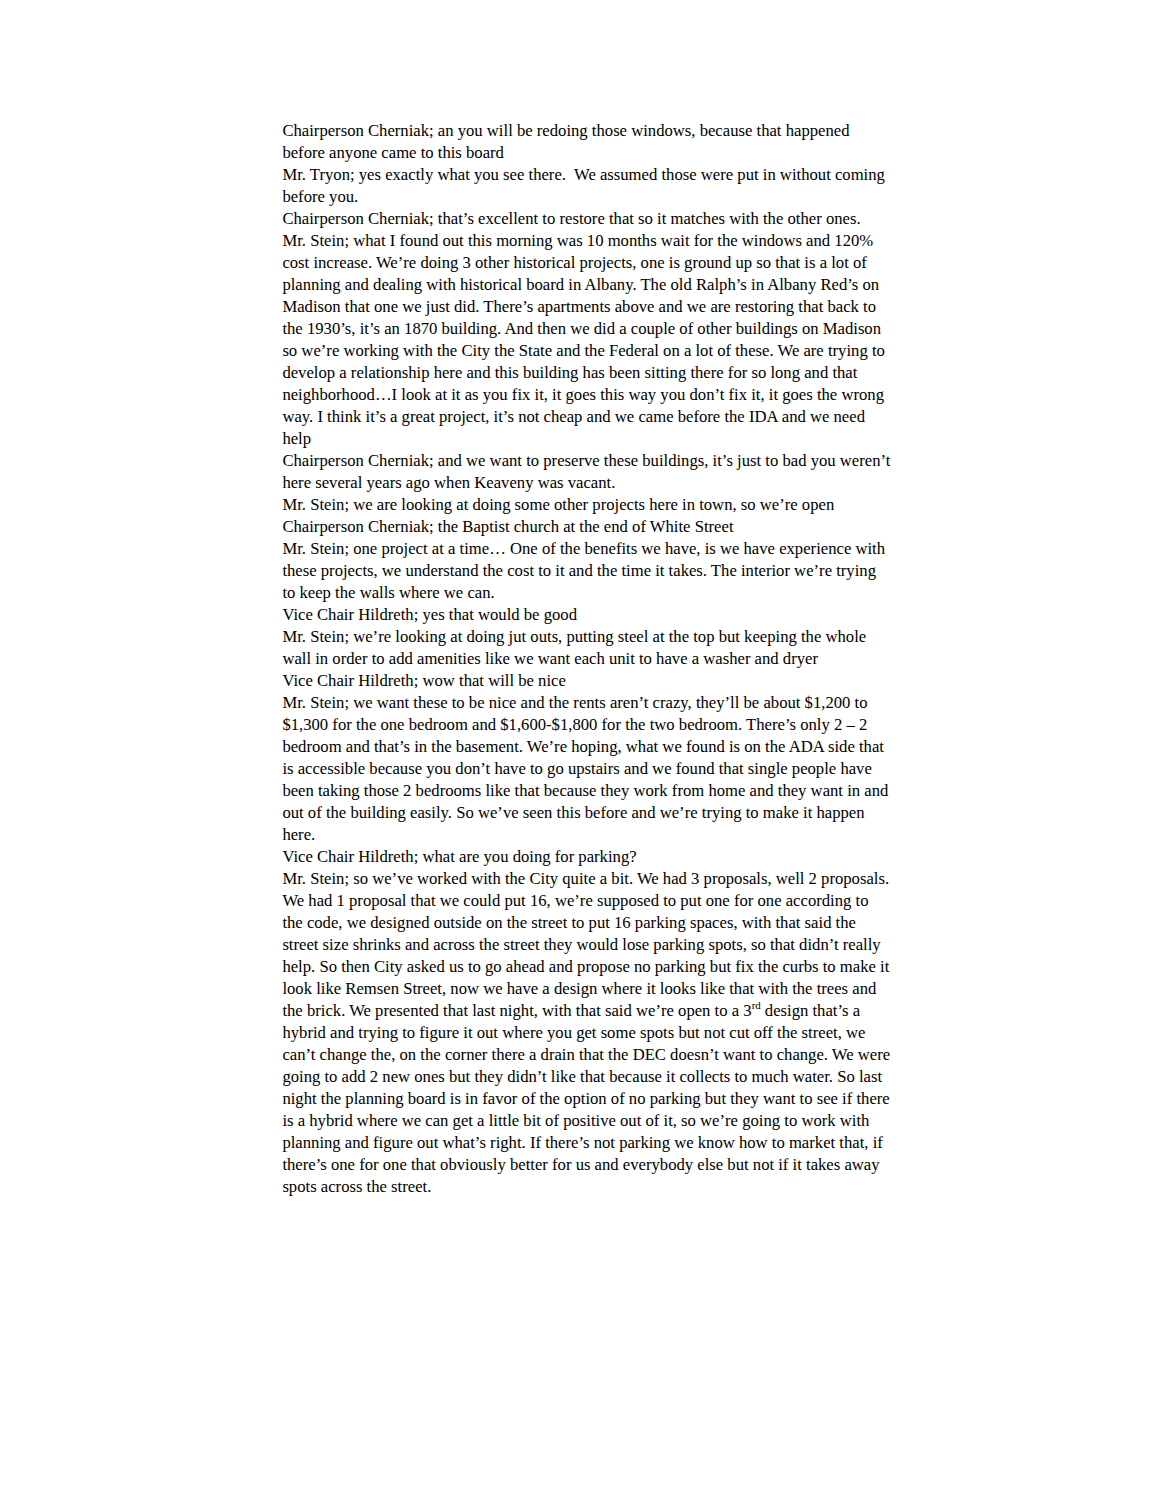Chairperson Cherniak; an you will be redoing those windows, because that happened before anyone came to this board
Mr. Tryon; yes exactly what you see there. We assumed those were put in without coming before you.
Chairperson Cherniak; that’s excellent to restore that so it matches with the other ones.
Mr. Stein; what I found out this morning was 10 months wait for the windows and 120% cost increase. We’re doing 3 other historical projects, one is ground up so that is a lot of planning and dealing with historical board in Albany. The old Ralph’s in Albany Red’s on Madison that one we just did. There’s apartments above and we are restoring that back to the 1930’s, it’s an 1870 building. And then we did a couple of other buildings on Madison so we’re working with the City the State and the Federal on a lot of these. We are trying to develop a relationship here and this building has been sitting there for so long and that neighborhood…I look at it as you fix it, it goes this way you don’t fix it, it goes the wrong way. I think it’s a great project, it’s not cheap and we came before the IDA and we need help
Chairperson Cherniak; and we want to preserve these buildings, it’s just to bad you weren’t here several years ago when Keaveny was vacant.
Mr. Stein; we are looking at doing some other projects here in town, so we’re open
Chairperson Cherniak; the Baptist church at the end of White Street
Mr. Stein; one project at a time… One of the benefits we have, is we have experience with these projects, we understand the cost to it and the time it takes. The interior we’re trying to keep the walls where we can.
Vice Chair Hildreth; yes that would be good
Mr. Stein; we’re looking at doing jut outs, putting steel at the top but keeping the whole wall in order to add amenities like we want each unit to have a washer and dryer
Vice Chair Hildreth; wow that will be nice
Mr. Stein; we want these to be nice and the rents aren’t crazy, they’ll be about $1,200 to $1,300 for the one bedroom and $1,600-$1,800 for the two bedroom. There’s only 2 – 2 bedroom and that’s in the basement. We’re hoping, what we found is on the ADA side that is accessible because you don’t have to go upstairs and we found that single people have been taking those 2 bedrooms like that because they work from home and they want in and out of the building easily. So we’ve seen this before and we’re trying to make it happen here.
Vice Chair Hildreth; what are you doing for parking?
Mr. Stein; so we’ve worked with the City quite a bit. We had 3 proposals, well 2 proposals. We had 1 proposal that we could put 16, we’re supposed to put one for one according to the code, we designed outside on the street to put 16 parking spaces, with that said the street size shrinks and across the street they would lose parking spots, so that didn’t really help. So then City asked us to go ahead and propose no parking but fix the curbs to make it look like Remsen Street, now we have a design where it looks like that with the trees and the brick. We presented that last night, with that said we’re open to a 3rd design that’s a hybrid and trying to figure it out where you get some spots but not cut off the street, we can’t change the, on the corner there a drain that the DEC doesn’t want to change. We were going to add 2 new ones but they didn’t like that because it collects to much water. So last night the planning board is in favor of the option of no parking but they want to see if there is a hybrid where we can get a little bit of positive out of it, so we’re going to work with planning and figure out what’s right. If there’s not parking we know how to market that, if there’s one for one that obviously better for us and everybody else but not if it takes away spots across the street.